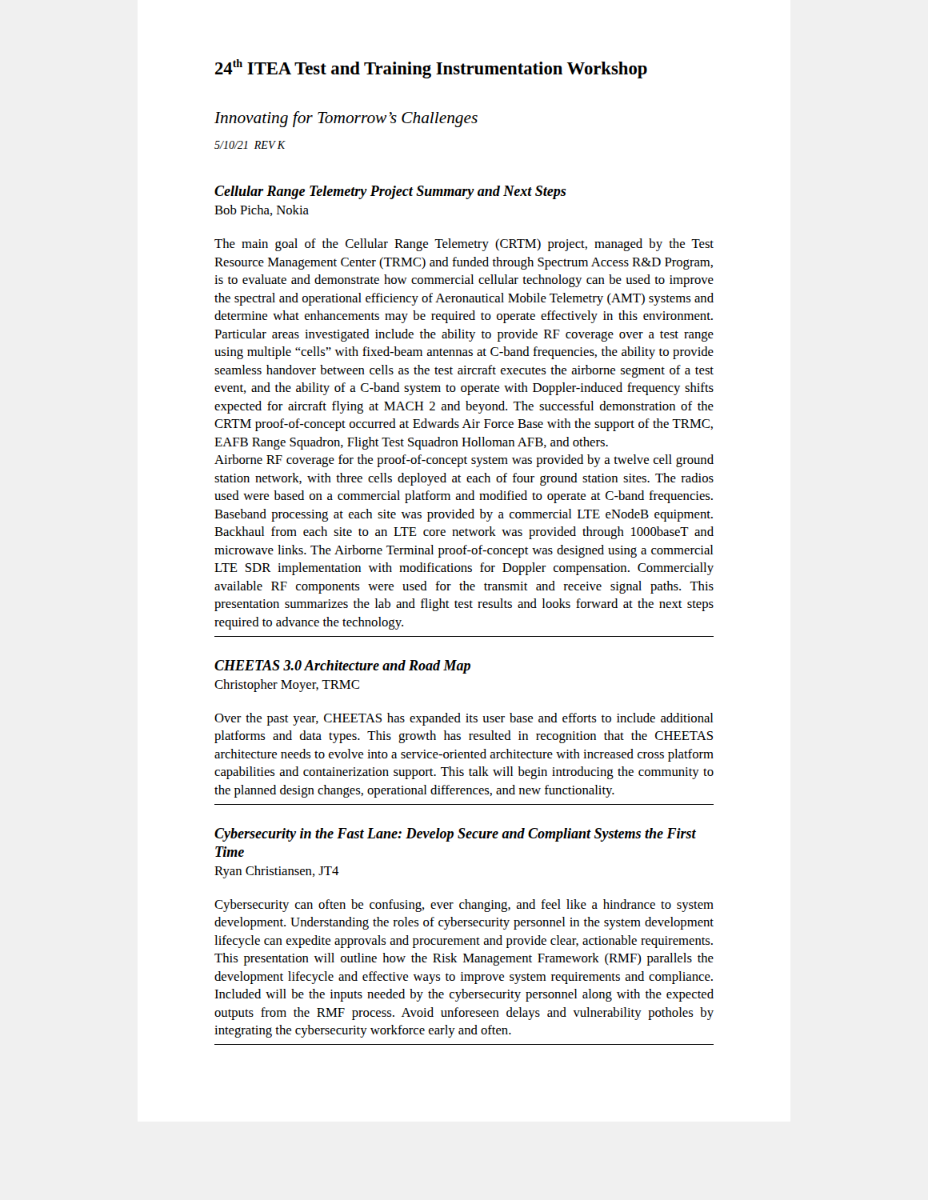24th ITEA Test and Training Instrumentation Workshop
Innovating for Tomorrow’s Challenges
5/10/21 REV K
Cellular Range Telemetry Project Summary and Next Steps
Bob Picha, Nokia
The main goal of the Cellular Range Telemetry (CRTM) project, managed by the Test Resource Management Center (TRMC) and funded through Spectrum Access R&D Program, is to evaluate and demonstrate how commercial cellular technology can be used to improve the spectral and operational efficiency of Aeronautical Mobile Telemetry (AMT) systems and determine what enhancements may be required to operate effectively in this environment. Particular areas investigated include the ability to provide RF coverage over a test range using multiple “cells” with fixed-beam antennas at C-band frequencies, the ability to provide seamless handover between cells as the test aircraft executes the airborne segment of a test event, and the ability of a C-band system to operate with Doppler-induced frequency shifts expected for aircraft flying at MACH 2 and beyond. The successful demonstration of the CRTM proof-of-concept occurred at Edwards Air Force Base with the support of the TRMC, EAFB Range Squadron, Flight Test Squadron Holloman AFB, and others.
Airborne RF coverage for the proof-of-concept system was provided by a twelve cell ground station network, with three cells deployed at each of four ground station sites. The radios used were based on a commercial platform and modified to operate at C-band frequencies. Baseband processing at each site was provided by a commercial LTE eNodeB equipment. Backhaul from each site to an LTE core network was provided through 1000baseT and microwave links. The Airborne Terminal proof-of-concept was designed using a commercial LTE SDR implementation with modifications for Doppler compensation. Commercially available RF components were used for the transmit and receive signal paths. This presentation summarizes the lab and flight test results and looks forward at the next steps required to advance the technology.
CHEETAS 3.0 Architecture and Road Map
Christopher Moyer, TRMC
Over the past year, CHEETAS has expanded its user base and efforts to include additional platforms and data types. This growth has resulted in recognition that the CHEETAS architecture needs to evolve into a service-oriented architecture with increased cross platform capabilities and containerization support. This talk will begin introducing the community to the planned design changes, operational differences, and new functionality.
Cybersecurity in the Fast Lane: Develop Secure and Compliant Systems the First Time
Ryan Christiansen, JT4
Cybersecurity can often be confusing, ever changing, and feel like a hindrance to system development. Understanding the roles of cybersecurity personnel in the system development lifecycle can expedite approvals and procurement and provide clear, actionable requirements. This presentation will outline how the Risk Management Framework (RMF) parallels the development lifecycle and effective ways to improve system requirements and compliance. Included will be the inputs needed by the cybersecurity personnel along with the expected outputs from the RMF process. Avoid unforeseen delays and vulnerability potholes by integrating the cybersecurity workforce early and often.